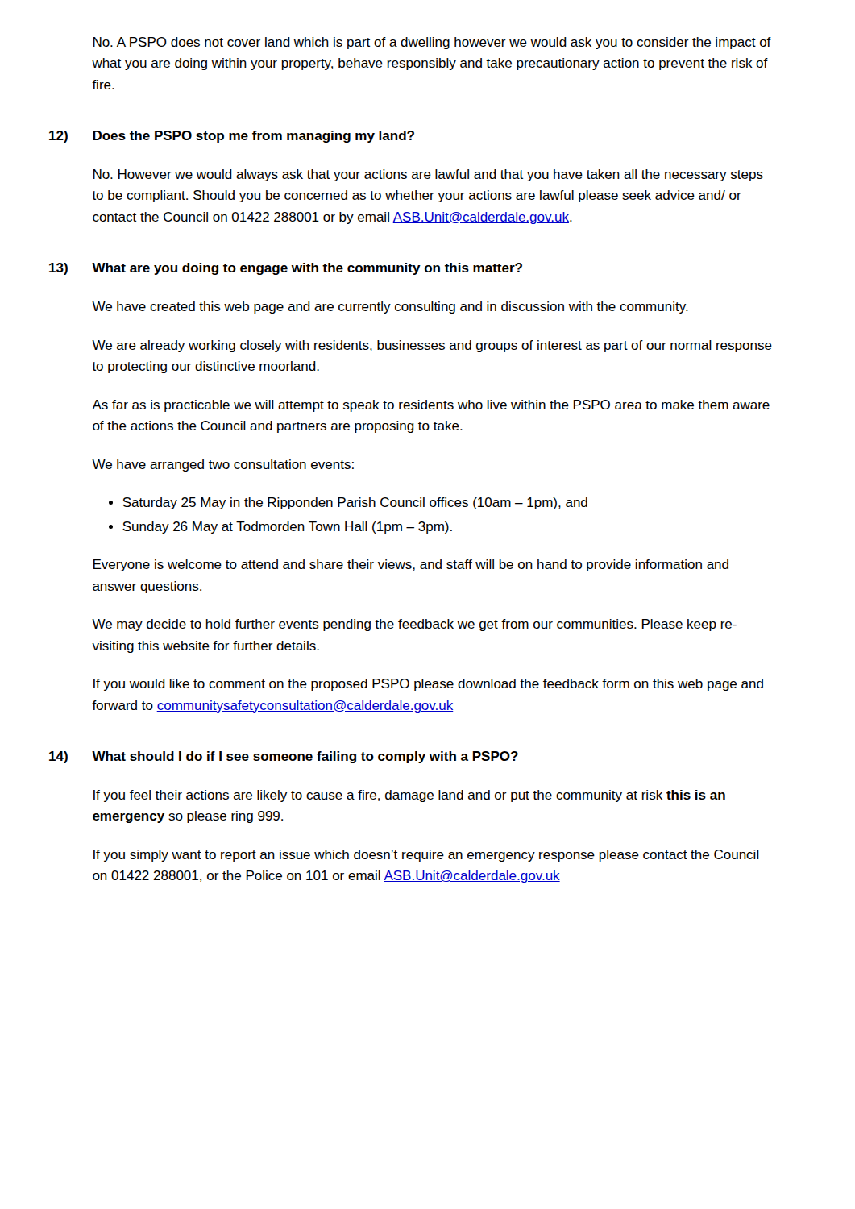No. A PSPO does not cover land which is part of a dwelling however we would ask you to consider the impact of what you are doing within your property, behave responsibly and take precautionary action to prevent the risk of fire.
12) Does the PSPO stop me from managing my land?
No. However we would always ask that your actions are lawful and that you have taken all the necessary steps to be compliant. Should you be concerned as to whether your actions are lawful please seek advice and/ or contact the Council on 01422 288001 or by email ASB.Unit@calderdale.gov.uk.
13) What are you doing to engage with the community on this matter?
We have created this web page and are currently consulting and in discussion with the community.
We are already working closely with residents, businesses and groups of interest as part of our normal response to protecting our distinctive moorland.
As far as is practicable we will attempt to speak to residents who live within the PSPO area to make them aware of the actions the Council and partners are proposing to take.
We have arranged two consultation events:
Saturday 25 May in the Ripponden Parish Council offices (10am – 1pm), and
Sunday 26 May at Todmorden Town Hall (1pm – 3pm).
Everyone is welcome to attend and share their views, and staff will be on hand to provide information and answer questions.
We may decide to hold further events pending the feedback we get from our communities. Please keep re-visiting this website for further details.
If you would like to comment on the proposed PSPO please download the feedback form on this web page and forward to communitysafetyconsultation@calderdale.gov.uk
14) What should I do if I see someone failing to comply with a PSPO?
If you feel their actions are likely to cause a fire, damage land and or put the community at risk this is an emergency so please ring 999.
If you simply want to report an issue which doesn’t require an emergency response please contact the Council on 01422 288001, or the Police on 101 or email ASB.Unit@calderdale.gov.uk